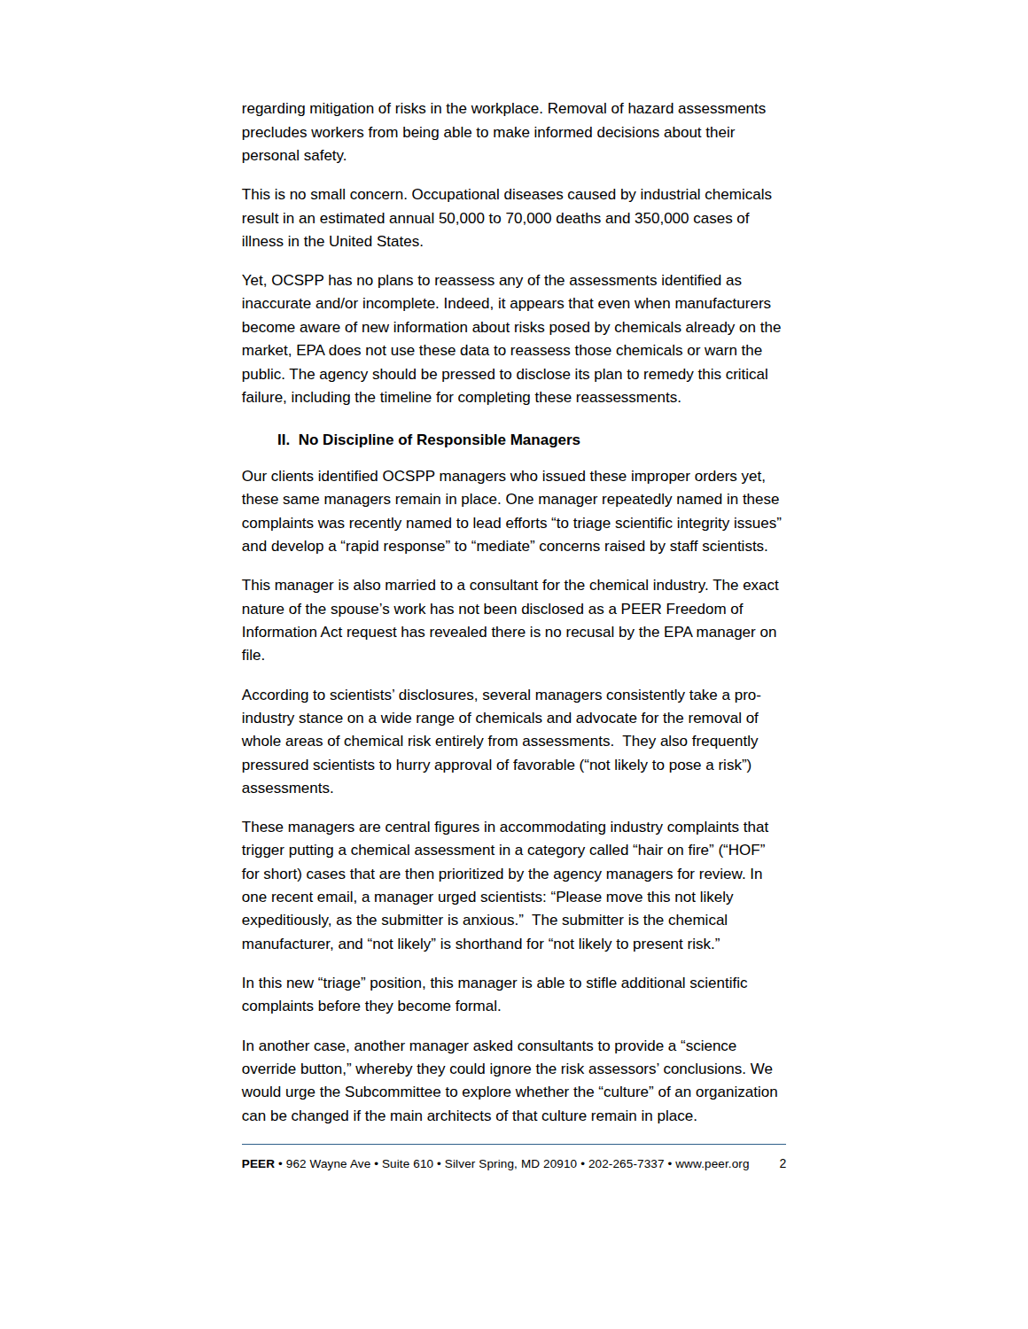regarding mitigation of risks in the workplace. Removal of hazard assessments precludes workers from being able to make informed decisions about their personal safety.
This is no small concern. Occupational diseases caused by industrial chemicals result in an estimated annual 50,000 to 70,000 deaths and 350,000 cases of illness in the United States.
Yet, OCSPP has no plans to reassess any of the assessments identified as inaccurate and/or incomplete. Indeed, it appears that even when manufacturers become aware of new information about risks posed by chemicals already on the market, EPA does not use these data to reassess those chemicals or warn the public. The agency should be pressed to disclose its plan to remedy this critical failure, including the timeline for completing these reassessments.
II. No Discipline of Responsible Managers
Our clients identified OCSPP managers who issued these improper orders yet, these same managers remain in place. One manager repeatedly named in these complaints was recently named to lead efforts “to triage scientific integrity issues” and develop a “rapid response” to “mediate” concerns raised by staff scientists.
This manager is also married to a consultant for the chemical industry. The exact nature of the spouse’s work has not been disclosed as a PEER Freedom of Information Act request has revealed there is no recusal by the EPA manager on file.
According to scientists’ disclosures, several managers consistently take a pro-industry stance on a wide range of chemicals and advocate for the removal of whole areas of chemical risk entirely from assessments. They also frequently pressured scientists to hurry approval of favorable (“not likely to pose a risk”) assessments.
These managers are central figures in accommodating industry complaints that trigger putting a chemical assessment in a category called “hair on fire” (“HOF” for short) cases that are then prioritized by the agency managers for review. In one recent email, a manager urged scientists: “Please move this not likely expeditiously, as the submitter is anxious.” The submitter is the chemical manufacturer, and “not likely” is shorthand for “not likely to present risk.”
In this new “triage” position, this manager is able to stifle additional scientific complaints before they become formal.
In another case, another manager asked consultants to provide a “science override button,” whereby they could ignore the risk assessors’ conclusions. We would urge the Subcommittee to explore whether the “culture” of an organization can be changed if the main architects of that culture remain in place.
PEER • 962 Wayne Ave • Suite 610 • Silver Spring, MD 20910 • 202-265-7337 • www.peer.org 2